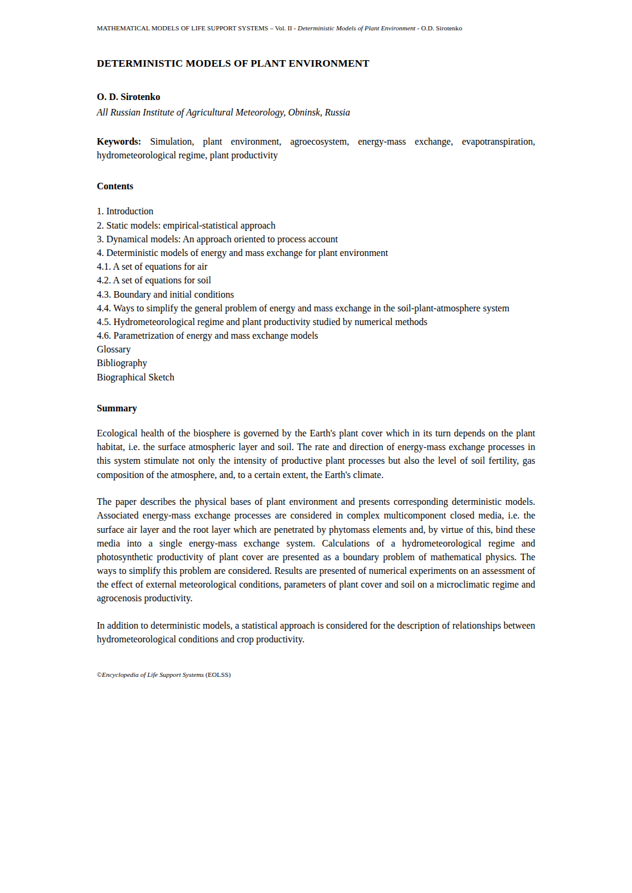MATHEMATICAL MODELS OF LIFE SUPPORT SYSTEMS – Vol. II - Deterministic Models of Plant Environment - O.D. Sirotenko
DETERMINISTIC MODELS OF PLANT ENVIRONMENT
O. D. Sirotenko
All Russian Institute of Agricultural Meteorology, Obninsk, Russia
Keywords: Simulation, plant environment, agroecosystem, energy-mass exchange, evapotranspiration, hydrometeorological regime, plant productivity
Contents
1. Introduction
2. Static models: empirical-statistical approach
3. Dynamical models: An approach oriented to process account
4. Deterministic models of energy and mass exchange for plant environment
4.1. A set of equations for air
4.2. A set of equations for soil
4.3. Boundary and initial conditions
4.4. Ways to simplify the general problem of energy and mass exchange in the soil-plant-atmosphere system
4.5. Hydrometeorological regime and plant productivity studied by numerical methods
4.6. Parametrization of energy and mass exchange models
Glossary
Bibliography
Biographical Sketch
Summary
Ecological health of the biosphere is governed by the Earth's plant cover which in its turn depends on the plant habitat, i.e. the surface atmospheric layer and soil. The rate and direction of energy-mass exchange processes in this system stimulate not only the intensity of productive plant processes but also the level of soil fertility, gas composition of the atmosphere, and, to a certain extent, the Earth's climate.
The paper describes the physical bases of plant environment and presents corresponding deterministic models. Associated energy-mass exchange processes are considered in complex multicomponent closed media, i.e. the surface air layer and the root layer which are penetrated by phytomass elements and, by virtue of this, bind these media into a single energy-mass exchange system. Calculations of a hydrometeorological regime and photosynthetic productivity of plant cover are presented as a boundary problem of mathematical physics. The ways to simplify this problem are considered. Results are presented of numerical experiments on an assessment of the effect of external meteorological conditions, parameters of plant cover and soil on a microclimatic regime and agrocenosis productivity.
In addition to deterministic models, a statistical approach is considered for the description of relationships between hydrometeorological conditions and crop productivity.
©Encyclopedia of Life Support Systems (EOLSS)